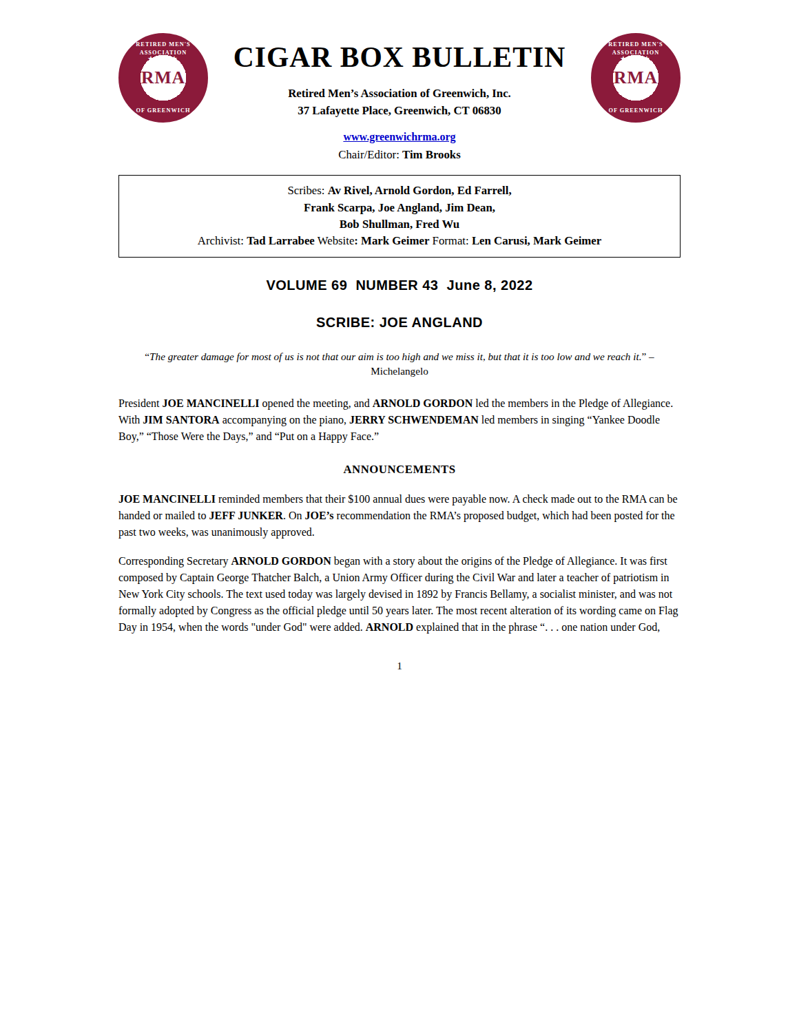RETIRED MEN'S ASSOCIATION
★ ★ ★
RMA
OF GREENWICH
CIGAR BOX BULLETIN
Retired Men’s Association of Greenwich, Inc.
37 Lafayette Place, Greenwich, CT 06830
www.greenwichrma.org
Chair/Editor: Tim Brooks
RETIRED MEN'S ASSOCIATION
★ ★ ★
RMA
OF GREENWICH
Scribes: Av Rivel, Arnold Gordon, Ed Farrell,
Frank Scarpa, Joe Angland, Jim Dean,
Bob Shullman, Fred Wu
Archivist: Tad Larrabee Website: Mark Geimer Format: Len Carusi, Mark Geimer
VOLUME 69 NUMBER 43 June 8, 2022
SCRIBE: JOE ANGLAND
“The greater damage for most of us is not that our aim is too high and we miss it, but that it is too low and we reach it.” – Michelangelo
President JOE MANCINELLI opened the meeting, and ARNOLD GORDON led the members in the Pledge of Allegiance. With JIM SANTORA accompanying on the piano, JERRY SCHWENDEMAN led members in singing “Yankee Doodle Boy,” “Those Were the Days,” and “Put on a Happy Face.”
ANNOUNCEMENTS
JOE MANCINELLI reminded members that their $100 annual dues were payable now. A check made out to the RMA can be handed or mailed to JEFF JUNKER. On JOE’s recommendation the RMA’s proposed budget, which had been posted for the past two weeks, was unanimously approved.
Corresponding Secretary ARNOLD GORDON began with a story about the origins of the Pledge of Allegiance. It was first composed by Captain George Thatcher Balch, a Union Army Officer during the Civil War and later a teacher of patriotism in New York City schools. The text used today was largely devised in 1892 by Francis Bellamy, a socialist minister, and was not formally adopted by Congress as the official pledge until 50 years later. The most recent alteration of its wording came on Flag Day in 1954, when the words "under God" were added. ARNOLD explained that in the phrase “. . . one nation under God,
1